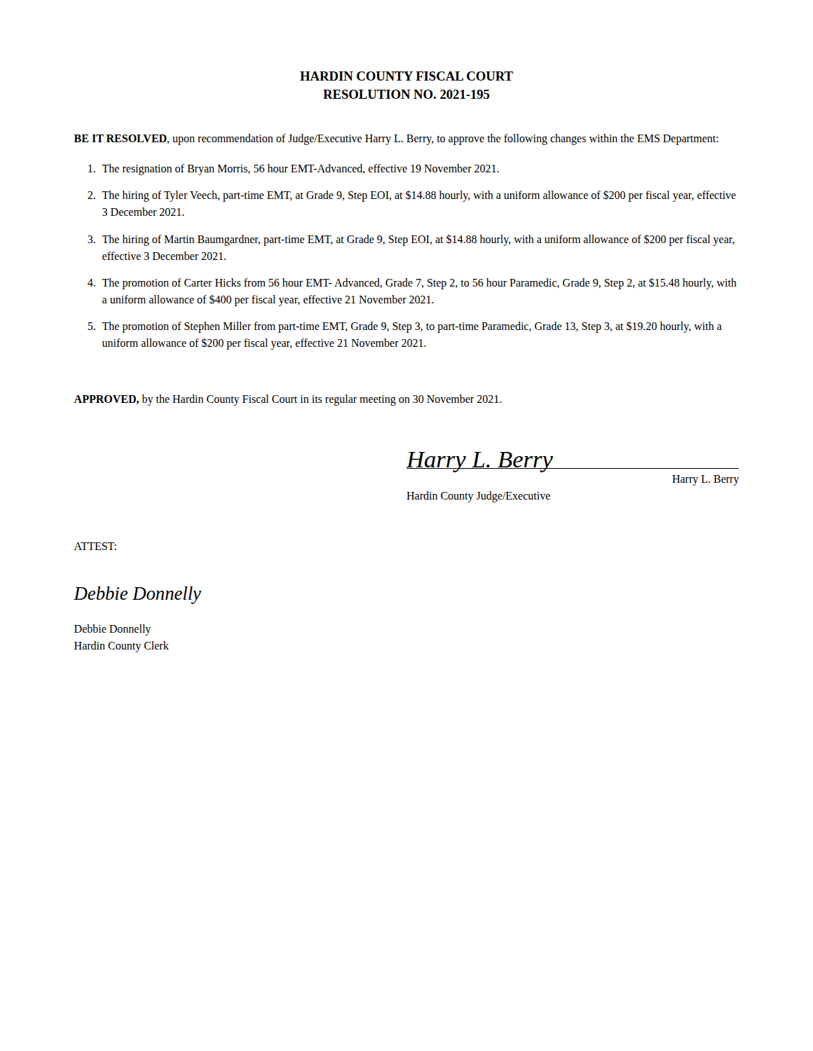HARDIN COUNTY FISCAL COURT RESOLUTION NO. 2021-195
BE IT RESOLVED, upon recommendation of Judge/Executive Harry L. Berry, to approve the following changes within the EMS Department:
The resignation of Bryan Morris, 56 hour EMT-Advanced, effective 19 November 2021.
The hiring of Tyler Veech, part-time EMT, at Grade 9, Step EOI, at $14.88 hourly, with a uniform allowance of $200 per fiscal year, effective 3 December 2021.
The hiring of Martin Baumgardner, part-time EMT, at Grade 9, Step EOI, at $14.88 hourly, with a uniform allowance of $200 per fiscal year, effective 3 December 2021.
The promotion of Carter Hicks from 56 hour EMT- Advanced, Grade 7, Step 2, to 56 hour Paramedic, Grade 9, Step 2, at $15.48 hourly, with a uniform allowance of $400 per fiscal year, effective 21 November 2021.
The promotion of Stephen Miller from part-time EMT, Grade 9, Step 3, to part-time Paramedic, Grade 13, Step 3, at $19.20 hourly, with a uniform allowance of $200 per fiscal year, effective 21 November 2021.
APPROVED, by the Hardin County Fiscal Court in its regular meeting on 30 November 2021.
Harry L. Berry
Harry L. Berry
Hardin County Judge/Executive
ATTEST:
Debbie Donnelly
Debbie Donnelly
Hardin County Clerk